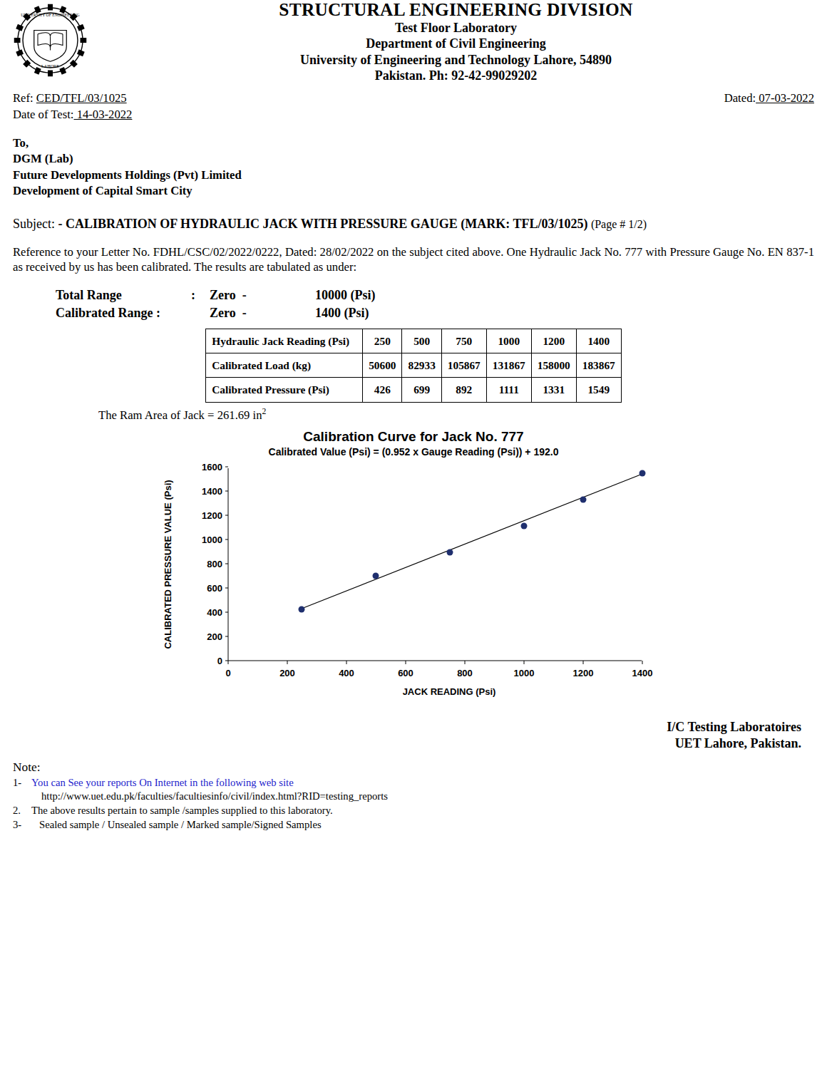LAHORE UNIVERSITY OF ENGINEERING
STRUCTURAL ENGINEERING DIVISION
Test Floor Laboratory
Department of Civil Engineering
University of Engineering and Technology Lahore, 54890
Pakistan. Ph: 92-42-99029202
Ref: CED/TFL/03/1025
Dated: 07-03-2022
Date of Test: 14-03-2022
To,
DGM (Lab)
Future Developments Holdings (Pvt) Limited
Development of Capital Smart City
Subject: - CALIBRATION OF HYDRAULIC JACK WITH PRESSURE GAUGE (MARK: TFL/03/1025) (Page # 1/2)
Reference to your Letter No. FDHL/CSC/02/2022/0222, Dated: 28/02/2022 on the subject cited above. One Hydraulic Jack No. 777 with Pressure Gauge No. EN 837-1 as received by us has been calibrated. The results are tabulated as under:
| Total Range | : | Zero - | 10000 (Psi) |
| Calibrated Range : | | Zero - | 1400 (Psi) |
| Hydraulic Jack Reading (Psi) | 250 | 500 | 750 | 1000 | 1200 | 1400 |
| Calibrated Load (kg) | 50600 | 82933 | 105867 | 131867 | 158000 | 183867 |
| Calibrated Pressure (Psi) | 426 | 699 | 892 | 1111 | 1331 | 1549 |
The Ram Area of Jack = 261.69 in2
Calibration Curve for Jack No. 777 Calibrated Value (Psi) = (0.952 x Gauge Reading (Psi)) + 192.0 0 200 400 600 800 1000 1200 1400 1600 0 200 400 600 800 1000 1200 1400 JACK READING (Psi) CALIBRATED PRESSURE VALUE (Psi)
I/C Testing Laboratoires
UET Lahore, Pakistan.
Note:
1-You can See your reports On Internet in the following web site http://www.uet.edu.pk/faculties/facultiesinfo/civil/index.html?RID=testing_reports
2. The above results pertain to sample /samples supplied to this laboratory.
3- Sealed sample / Unsealed sample / Marked sample/Signed Samples